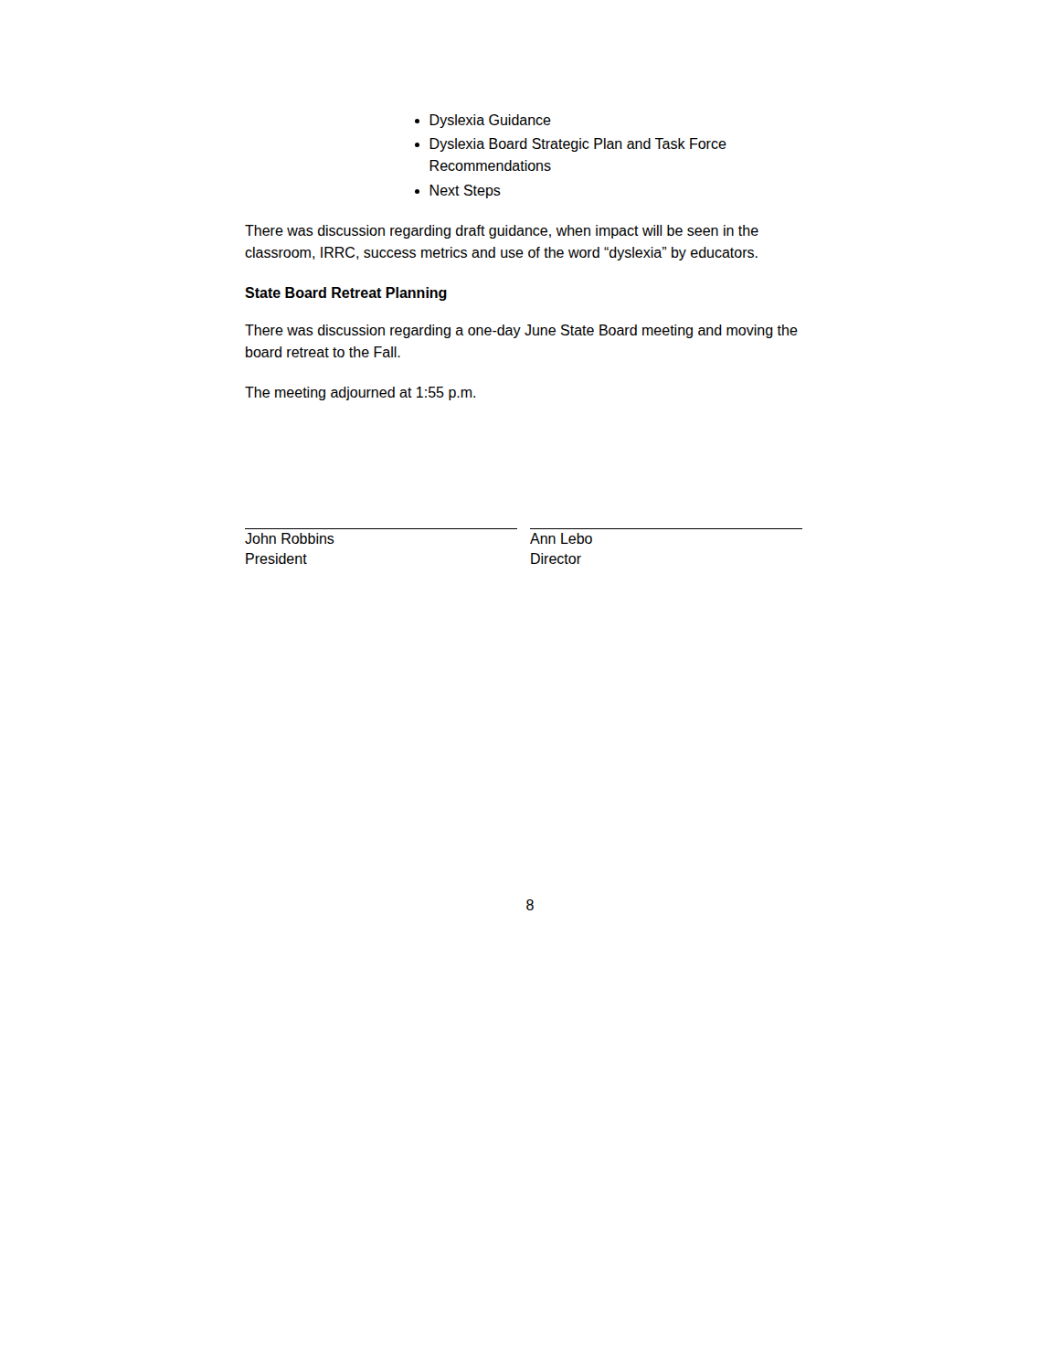Dyslexia Guidance
Dyslexia Board Strategic Plan and Task Force Recommendations
Next Steps
There was discussion regarding draft guidance, when impact will be seen in the classroom, IRRC, success metrics and use of the word “dyslexia” by educators.
State Board Retreat Planning
There was discussion regarding a one-day June State Board meeting and moving the board retreat to the Fall.
The meeting adjourned at 1:55 p.m.
| John Robbins President | Ann Lebo Director |
8